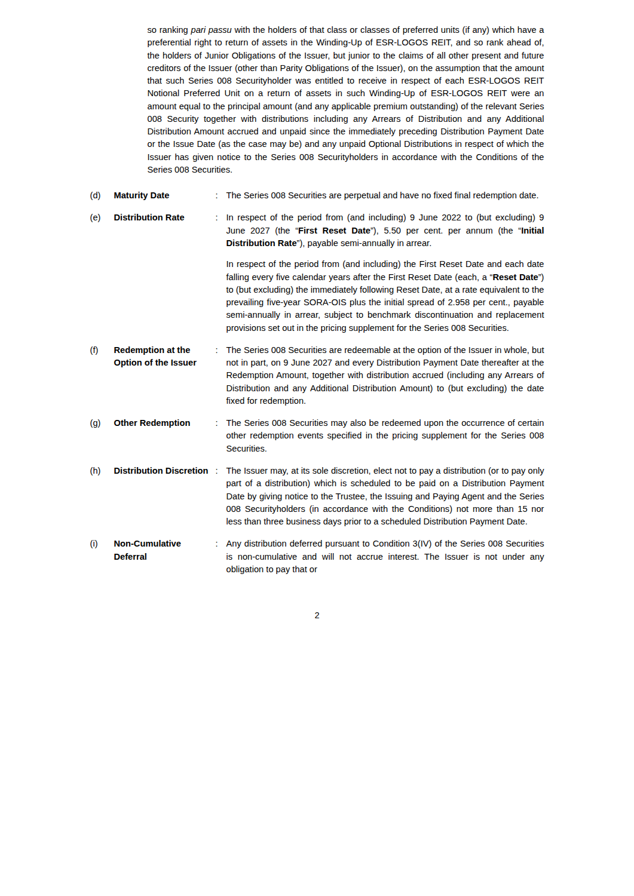so ranking pari passu with the holders of that class or classes of preferred units (if any) which have a preferential right to return of assets in the Winding-Up of ESR-LOGOS REIT, and so rank ahead of, the holders of Junior Obligations of the Issuer, but junior to the claims of all other present and future creditors of the Issuer (other than Parity Obligations of the Issuer), on the assumption that the amount that such Series 008 Securityholder was entitled to receive in respect of each ESR-LOGOS REIT Notional Preferred Unit on a return of assets in such Winding-Up of ESR-LOGOS REIT were an amount equal to the principal amount (and any applicable premium outstanding) of the relevant Series 008 Security together with distributions including any Arrears of Distribution and any Additional Distribution Amount accrued and unpaid since the immediately preceding Distribution Payment Date or the Issue Date (as the case may be) and any unpaid Optional Distributions in respect of which the Issuer has given notice to the Series 008 Securityholders in accordance with the Conditions of the Series 008 Securities.
| (d) | Maturity Date | : | The Series 008 Securities are perpetual and have no fixed final redemption date. |
| (e) | Distribution Rate | : | In respect of the period from (and including) 9 June 2022 to (but excluding) 9 June 2027 (the “ First Reset Date ”), 5.50 per cent. per annum (the “ Initial Distribution Rate ”), payable semi-annually in arrear. In respect of the period from (and including) the First Reset Date and each date falling every five calendar years after the First Reset Date (each, a “ Reset Date ”) to (but excluding) the immediately following Reset Date, at a rate equivalent to the prevailing five-year SORA-OIS plus the initial spread of 2.958 per cent., payable semi-annually in arrear, subject to benchmark discontinuation and replacement provisions set out in the pricing supplement for the Series 008 Securities. |
| (f) | Redemption at the Option of the Issuer | : | The Series 008 Securities are redeemable at the option of the Issuer in whole, but not in part, on 9 June 2027 and every Distribution Payment Date thereafter at the Redemption Amount, together with distribution accrued (including any Arrears of Distribution and any Additional Distribution Amount) to (but excluding) the date fixed for redemption. |
| (g) | Other Redemption | : | The Series 008 Securities may also be redeemed upon the occurrence of certain other redemption events specified in the pricing supplement for the Series 008 Securities. |
| (h) | Distribution Discretion | : | The Issuer may, at its sole discretion, elect not to pay a distribution (or to pay only part of a distribution) which is scheduled to be paid on a Distribution Payment Date by giving notice to the Trustee, the Issuing and Paying Agent and the Series 008 Securityholders (in accordance with the Conditions) not more than 15 nor less than three business days prior to a scheduled Distribution Payment Date. |
| (i) | Non-Cumulative Deferral | : | Any distribution deferred pursuant to Condition 3(IV) of the Series 008 Securities is non-cumulative and will not accrue interest. The Issuer is not under any obligation to pay that or |
2